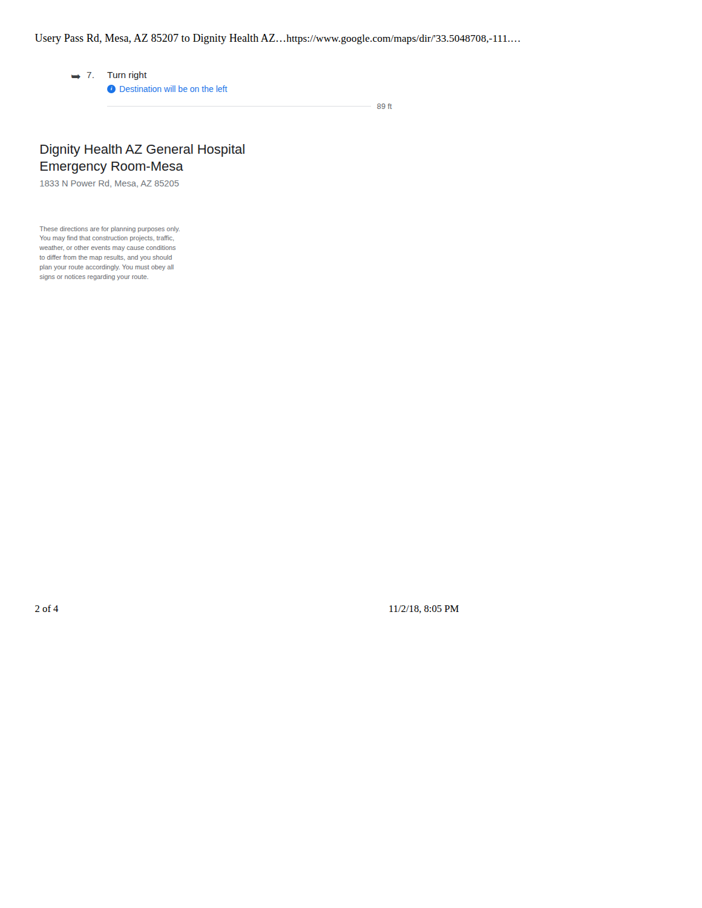Usery Pass Rd, Mesa, AZ 85207 to Dignity Health AZ…
https://www.google.com/maps/dir/'33.5048708,-111.…
➥
7.
Turn right
i Destination will be on the left
89 ft
Dignity Health AZ General Hospital Emergency Room-Mesa
1833 N Power Rd, Mesa, AZ 85205
These directions are for planning purposes only. You may find that construction projects, traffic, weather, or other events may cause conditions to differ from the map results, and you should plan your route accordingly. You must obey all signs or notices regarding your route.
2 of 4
11/2/18, 8:05 PM